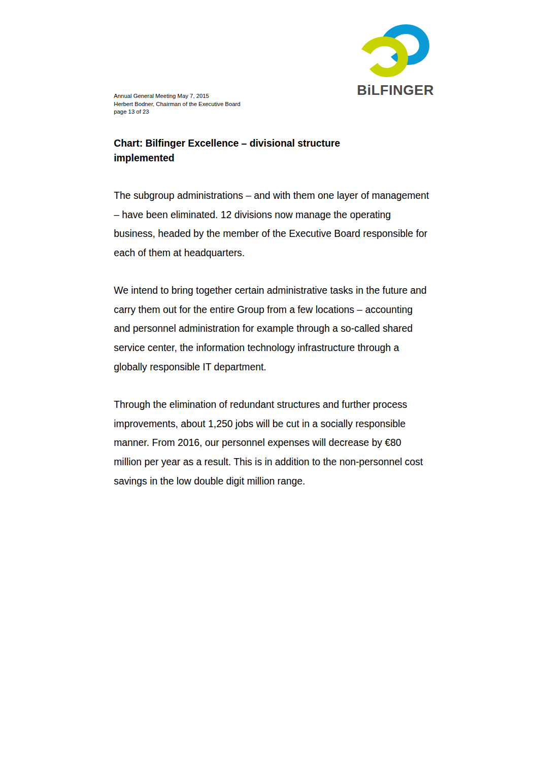Bi LFINGER
Annual General Meeting May 7, 2015
Herbert Bodner, Chairman of the Executive Board
page 13 of 23
Chart: Bilfinger Excellence – divisional structure implemented
The subgroup administrations – and with them one layer of management – have been eliminated. 12 divisions now manage the operating business, headed by the member of the Executive Board responsible for each of them at headquarters.
We intend to bring together certain administrative tasks in the future and carry them out for the entire Group from a few locations – accounting and personnel administration for example through a so-called shared service center, the information technology infrastructure through a globally responsible IT department.
Through the elimination of redundant structures and further process improvements, about 1,250 jobs will be cut in a socially responsible manner. From 2016, our personnel expenses will decrease by €80 million per year as a result. This is in addition to the non-personnel cost savings in the low double digit million range.